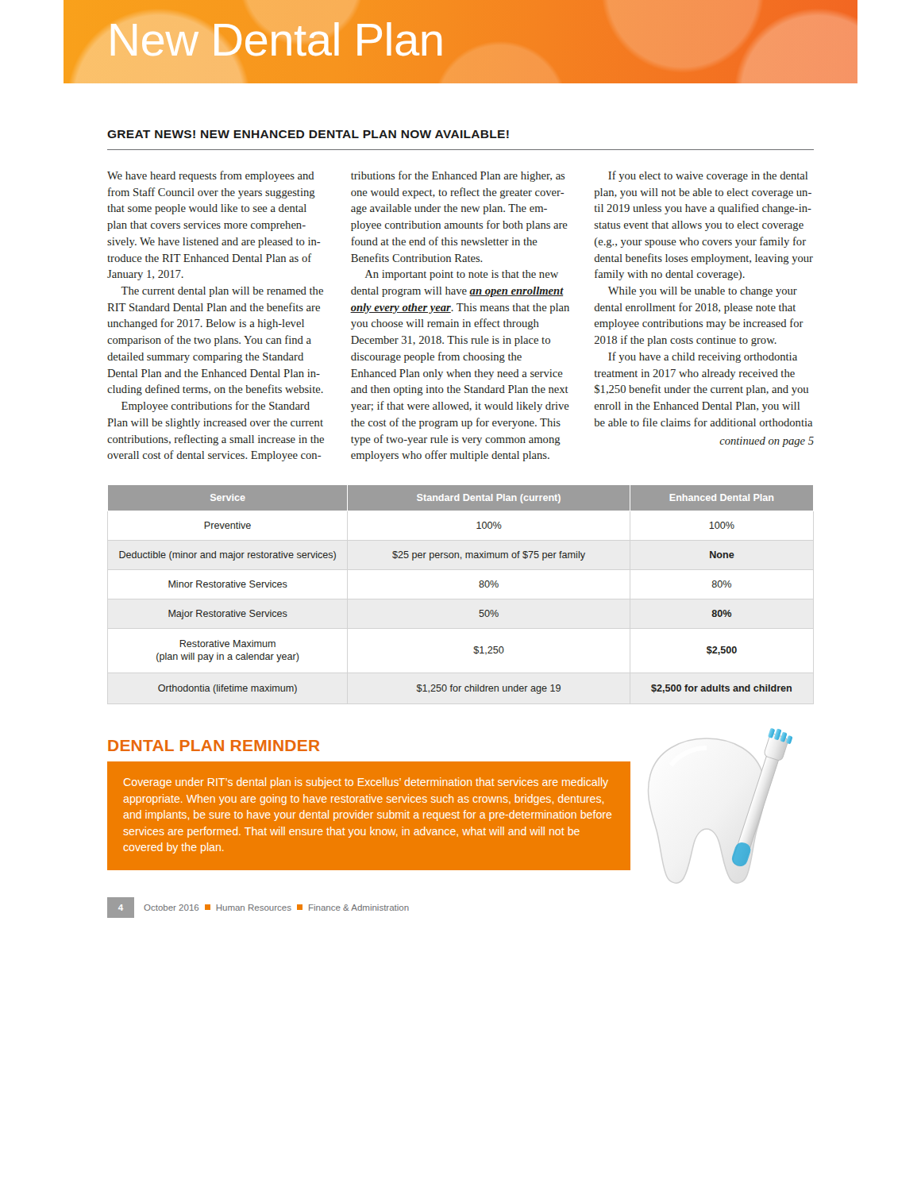New Dental Plan
GREAT NEWS! NEW ENHANCED DENTAL PLAN NOW AVAILABLE!
We have heard requests from employees and from Staff Council over the years suggesting that some people would like to see a dental plan that covers services more comprehensively. We have listened and are pleased to introduce the RIT Enhanced Dental Plan as of January 1, 2017.
The current dental plan will be renamed the RIT Standard Dental Plan and the benefits are unchanged for 2017. Below is a high-level comparison of the two plans. You can find a detailed summary comparing the Standard Dental Plan and the Enhanced Dental Plan including defined terms, on the benefits website.
Employee contributions for the Standard Plan will be slightly increased over the current contributions, reflecting a small increase in the overall cost of dental services. Employee contributions for the Enhanced Plan are higher, as one would expect, to reflect the greater coverage available under the new plan. The employee contribution amounts for both plans are found at the end of this newsletter in the Benefits Contribution Rates.
An important point to note is that the new dental program will have an open enrollment only every other year. This means that the plan you choose will remain in effect through December 31, 2018. This rule is in place to discourage people from choosing the Enhanced Plan only when they need a service and then opting into the Standard Plan the next year; if that were allowed, it would likely drive the cost of the program up for everyone. This type of two-year rule is very common among employers who offer multiple dental plans.
If you elect to waive coverage in the dental plan, you will not be able to elect coverage until 2019 unless you have a qualified change-in-status event that allows you to elect coverage (e.g., your spouse who covers your family for dental benefits loses employment, leaving your family with no dental coverage).
While you will be unable to change your dental enrollment for 2018, please note that employee contributions may be increased for 2018 if the plan costs continue to grow.
If you have a child receiving orthodontia treatment in 2017 who already received the $1,250 benefit under the current plan, and you enroll in the Enhanced Dental Plan, you will be able to file claims for additional orthodontia continued on page 5
| Service | Standard Dental Plan (current) | Enhanced Dental Plan |
| --- | --- | --- |
| Preventive | 100% | 100% |
| Deductible (minor and major restorative services) | $25 per person, maximum of $75 per family | None |
| Minor Restorative Services | 80% | 80% |
| Major Restorative Services | 50% | 80% |
| Restorative Maximum (plan will pay in a calendar year) | $1,250 | $2,500 |
| Orthodontia (lifetime maximum) | $1,250 for children under age 19 | $2,500 for adults and children |
DENTAL PLAN REMINDER
Coverage under RIT’s dental plan is subject to Excellus’ determination that services are medically appropriate. When you are going to have restorative services such as crowns, bridges, dentures, and implants, be sure to have your dental provider submit a request for a pre-determination before services are performed. That will ensure that you know, in advance, what will and will not be covered by the plan.
4
October 2016 Human Resources Finance & Administration